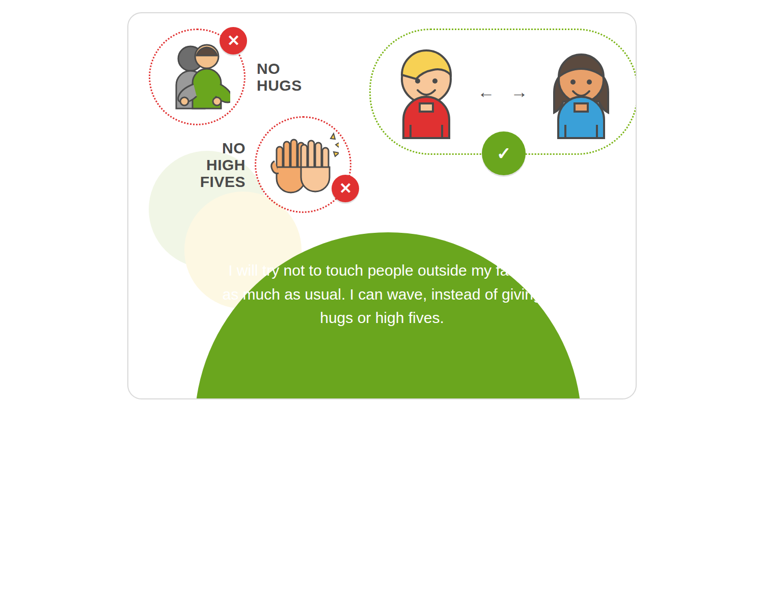✕
NO
HUGS
NO
HIGH
FIVES
✕
← →
✓
I will try not to touch people outside my family as much as usual. I can wave, instead of giving hugs or high fives.